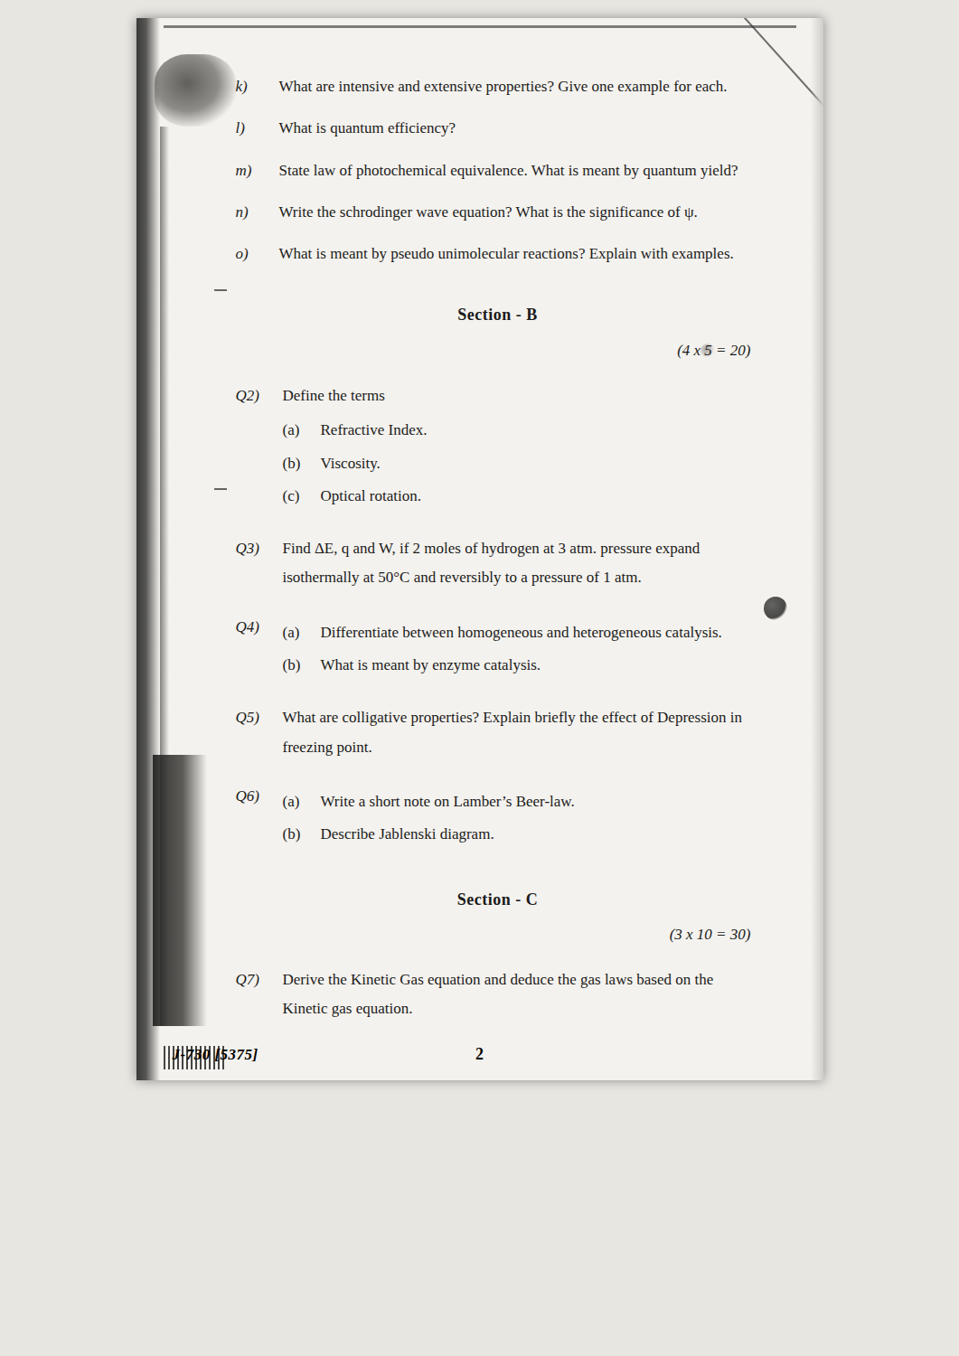k) What are intensive and extensive properties? Give one example for each.
l) What is quantum efficiency?
m) State law of photochemical equivalence. What is meant by quantum yield?
n) Write the schrodinger wave equation? What is the significance of ψ.
o) What is meant by pseudo unimolecular reactions? Explain with examples.
Section - B
(4 x 5 = 20)
Q2)
Define the terms
(a) Refractive Index.
(b) Viscosity.
(c) Optical rotation.
Q3)
Find ΔE, q and W, if 2 moles of hydrogen at 3 atm. pressure expand isothermally at 50°C and reversibly to a pressure of 1 atm.
Q4)
(a) Differentiate between homogeneous and heterogeneous catalysis.
(b) What is meant by enzyme catalysis.
Q5)
What are colligative properties? Explain briefly the effect of Depression in freezing point.
Q6)
(a) Write a short note on Lamber’s Beer-law.
(b) Describe Jablenski diagram.
Section - C
(3 x 10 = 30)
Q7)
Derive the Kinetic Gas equation and deduce the gas laws based on the Kinetic gas equation.
J-730 [5375]
2